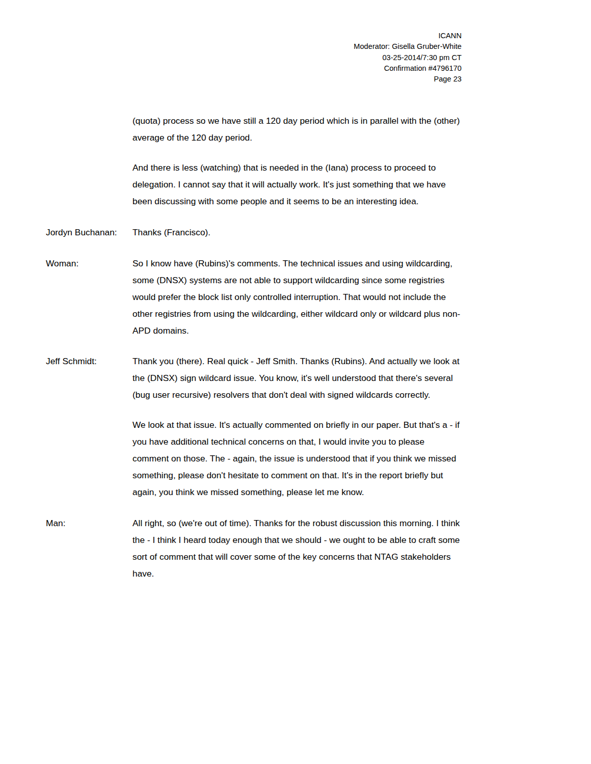ICANN
Moderator: Gisella Gruber-White
03-25-2014/7:30 pm CT
Confirmation #4796170
Page 23
(quota) process so we have still a 120 day period which is in parallel with the (other) average of the 120 day period.
And there is less (watching) that is needed in the (Iana) process to proceed to delegation. I cannot say that it will actually work. It's just something that we have been discussing with some people and it seems to be an interesting idea.
Jordyn Buchanan:
Thanks (Francisco).
Woman:
So I know have (Rubins)'s comments. The technical issues and using wildcarding, some (DNSX) systems are not able to support wildcarding since some registries would prefer the block list only controlled interruption. That would not include the other registries from using the wildcarding, either wildcard only or wildcard plus non-APD domains.
Jeff Schmidt:
Thank you (there). Real quick - Jeff Smith. Thanks (Rubins). And actually we look at the (DNSX) sign wildcard issue. You know, it's well understood that there's several (bug user recursive) resolvers that don't deal with signed wildcards correctly.
We look at that issue. It's actually commented on briefly in our paper. But that's a - if you have additional technical concerns on that, I would invite you to please comment on those. The - again, the issue is understood that if you think we missed something, please don't hesitate to comment on that. It's in the report briefly but again, you think we missed something, please let me know.
Man:
All right, so (we're out of time). Thanks for the robust discussion this morning. I think the - I think I heard today enough that we should - we ought to be able to craft some sort of comment that will cover some of the key concerns that NTAG stakeholders have.